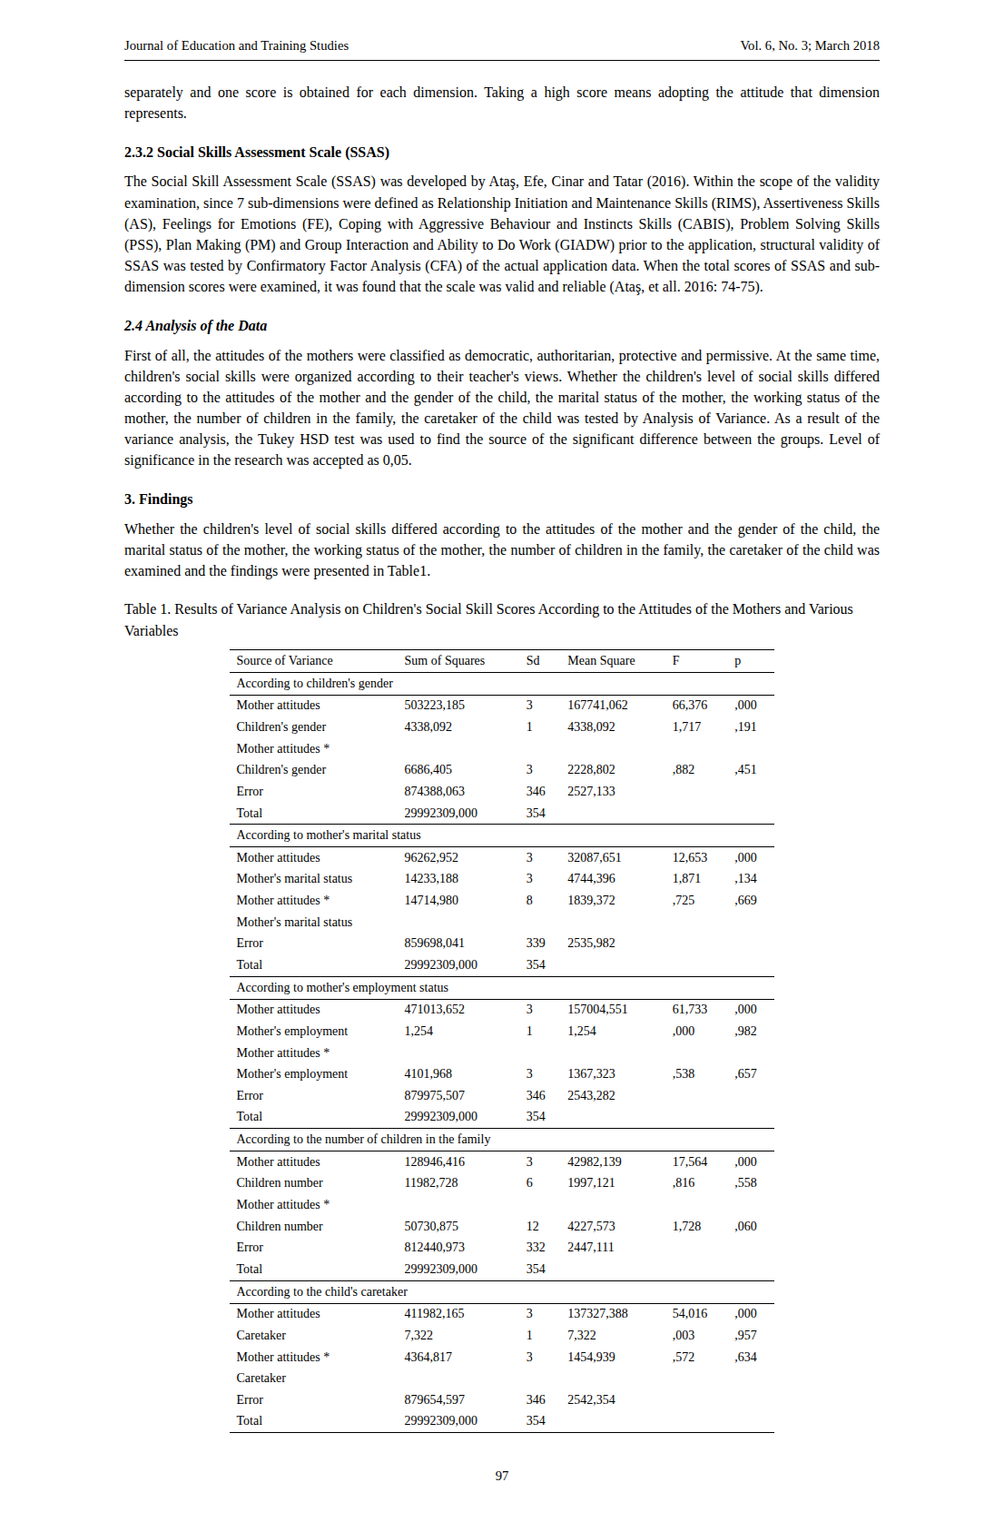Journal of Education and Training Studies Vol. 6, No. 3; March 2018
separately and one score is obtained for each dimension. Taking a high score means adopting the attitude that dimension represents.
2.3.2 Social Skills Assessment Scale (SSAS)
The Social Skill Assessment Scale (SSAS) was developed by Ataş, Efe, Cinar and Tatar (2016). Within the scope of the validity examination, since 7 sub-dimensions were defined as Relationship Initiation and Maintenance Skills (RIMS), Assertiveness Skills (AS), Feelings for Emotions (FE), Coping with Aggressive Behaviour and Instincts Skills (CABIS), Problem Solving Skills (PSS), Plan Making (PM) and Group Interaction and Ability to Do Work (GIADW) prior to the application, structural validity of SSAS was tested by Confirmatory Factor Analysis (CFA) of the actual application data. When the total scores of SSAS and sub-dimension scores were examined, it was found that the scale was valid and reliable (Ataş, et all. 2016: 74-75).
2.4 Analysis of the Data
First of all, the attitudes of the mothers were classified as democratic, authoritarian, protective and permissive. At the same time, children's social skills were organized according to their teacher's views. Whether the children's level of social skills differed according to the attitudes of the mother and the gender of the child, the marital status of the mother, the working status of the mother, the number of children in the family, the caretaker of the child was tested by Analysis of Variance. As a result of the variance analysis, the Tukey HSD test was used to find the source of the significant difference between the groups. Level of significance in the research was accepted as 0,05.
3. Findings
Whether the children's level of social skills differed according to the attitudes of the mother and the gender of the child, the marital status of the mother, the working status of the mother, the number of children in the family, the caretaker of the child was examined and the findings were presented in Table1.
Table 1. Results of Variance Analysis on Children's Social Skill Scores According to the Attitudes of the Mothers and Various Variables
| Source of Variance | Sum of Squares | Sd | Mean Square | F | p |
| --- | --- | --- | --- | --- | --- |
| According to children's gender |
| Mother attitudes | 503223,185 | 3 | 167741,062 | 66,376 | ,000 |
| Children's gender | 4338,092 | 1 | 4338,092 | 1,717 | ,191 |
| Mother attitudes * | | | | | |
| Children's gender | 6686,405 | 3 | 2228,802 | ,882 | ,451 |
| Error | 874388,063 | 346 | 2527,133 | | |
| Total | 29992309,000 | 354 | | | |
| According to mother's marital status |
| Mother attitudes | 96262,952 | 3 | 32087,651 | 12,653 | ,000 |
| Mother's marital status | 14233,188 | 3 | 4744,396 | 1,871 | ,134 |
| Mother attitudes * | 14714,980 | 8 | 1839,372 | ,725 | ,669 |
| Mother's marital status | | | | | |
| Error | 859698,041 | 339 | 2535,982 | | |
| Total | 29992309,000 | 354 | | | |
| According to mother's employment status |
| Mother attitudes | 471013,652 | 3 | 157004,551 | 61,733 | ,000 |
| Mother's employment | 1,254 | 1 | 1,254 | ,000 | ,982 |
| Mother attitudes * | | | | | |
| Mother's employment | 4101,968 | 3 | 1367,323 | ,538 | ,657 |
| Error | 879975,507 | 346 | 2543,282 | | |
| Total | 29992309,000 | 354 | | | |
| According to the number of children in the family |
| Mother attitudes | 128946,416 | 3 | 42982,139 | 17,564 | ,000 |
| Children number | 11982,728 | 6 | 1997,121 | ,816 | ,558 |
| Mother attitudes * | | | | | |
| Children number | 50730,875 | 12 | 4227,573 | 1,728 | ,060 |
| Error | 812440,973 | 332 | 2447,111 | | |
| Total | 29992309,000 | 354 | | | |
| According to the child's caretaker |
| Mother attitudes | 411982,165 | 3 | 137327,388 | 54,016 | ,000 |
| Caretaker | 7,322 | 1 | 7,322 | ,003 | ,957 |
| Mother attitudes * | 4364,817 | 3 | 1454,939 | ,572 | ,634 |
| Caretaker | | | | | |
| Error | 879654,597 | 346 | 2542,354 | | |
| Total | 29992309,000 | 354 | | | |
97